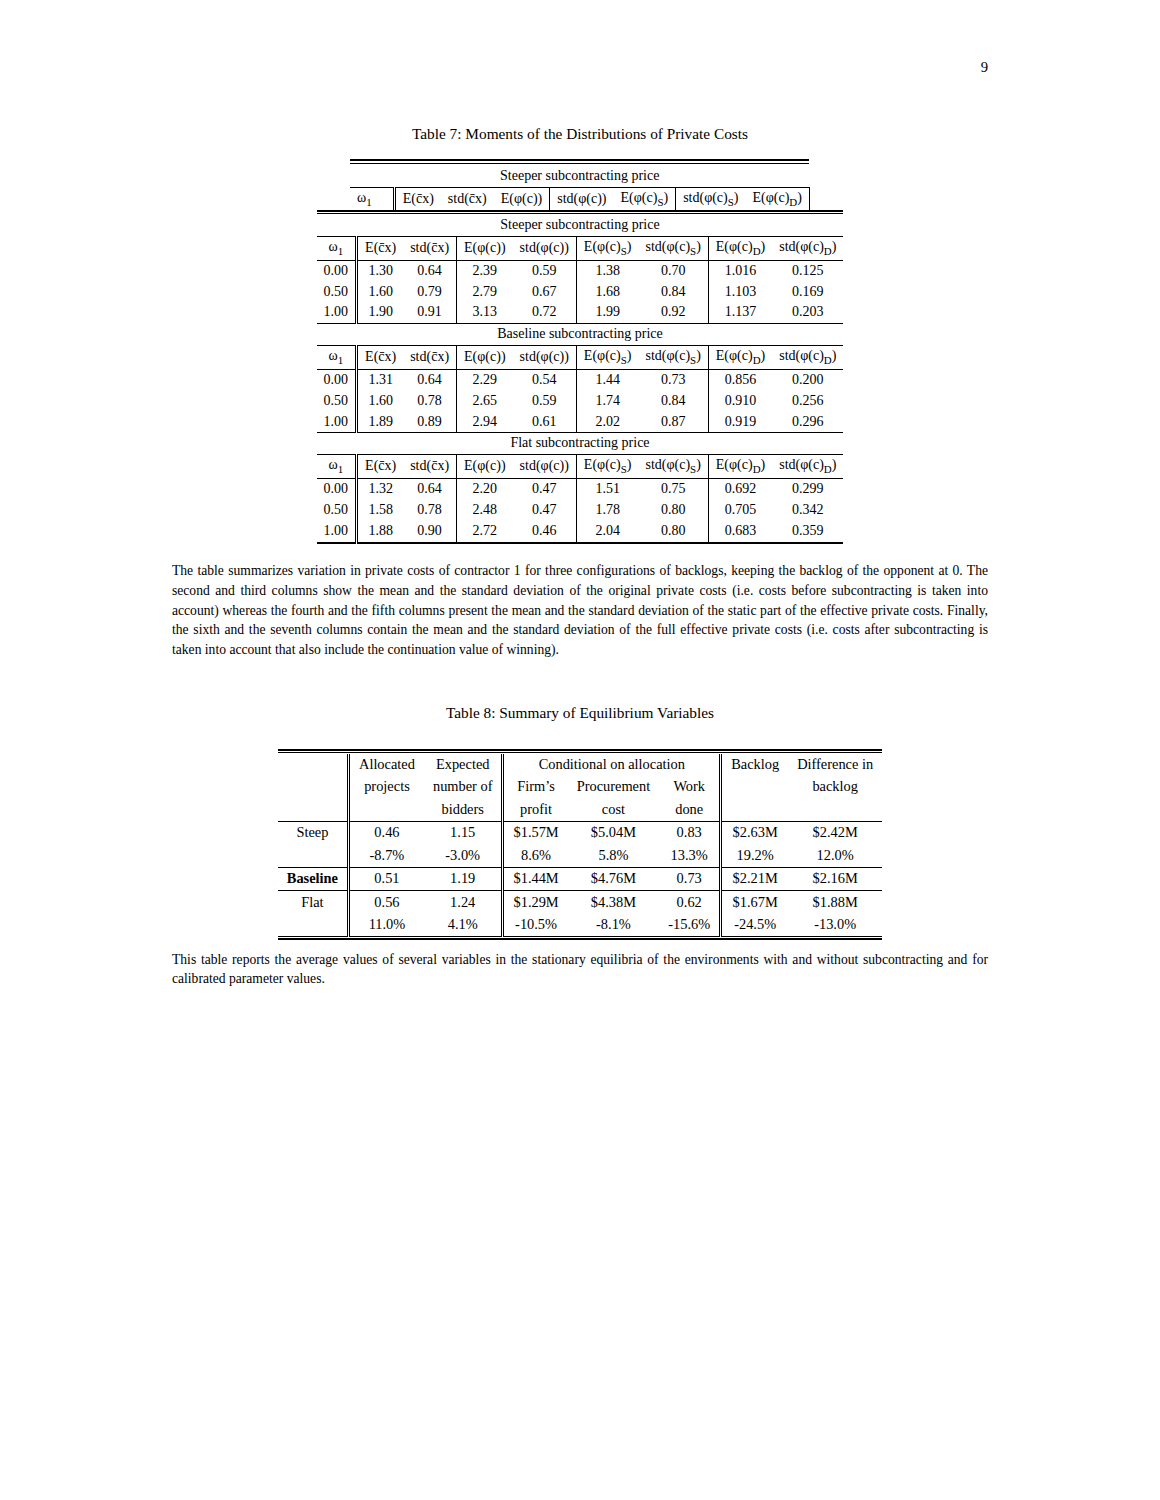9
Table 7: Moments of the Distributions of Private Costs
| Steeper subcontracting price |
| ω 1 | | E(c̄x) | std(c̄x) | E(φ(c)) | std(φ(c)) | E(φ(c) S ) | std(φ(c) S ) | E(φ(c) D ) |
| Steeper subcontracting price |
| ω 1 | E(c̄x) | std(c̄x) | E(φ(c)) | std(φ(c)) | E(φ(c) S ) | std(φ(c) S ) | E(φ(c) D ) | std(φ(c) D ) |
| 0.00 | 1.30 | 0.64 | 2.39 | 0.59 | 1.38 | 0.70 | 1.016 | 0.125 |
| 0.50 | 1.60 | 0.79 | 2.79 | 0.67 | 1.68 | 0.84 | 1.103 | 0.169 |
| 1.00 | 1.90 | 0.91 | 3.13 | 0.72 | 1.99 | 0.92 | 1.137 | 0.203 |
| Baseline subcontracting price |
| ω 1 | E(c̄x) | std(c̄x) | E(φ(c)) | std(φ(c)) | E(φ(c) S ) | std(φ(c) S ) | E(φ(c) D ) | std(φ(c) D ) |
| 0.00 | 1.31 | 0.64 | 2.29 | 0.54 | 1.44 | 0.73 | 0.856 | 0.200 |
| 0.50 | 1.60 | 0.78 | 2.65 | 0.59 | 1.74 | 0.84 | 0.910 | 0.256 |
| 1.00 | 1.89 | 0.89 | 2.94 | 0.61 | 2.02 | 0.87 | 0.919 | 0.296 |
| Flat subcontracting price |
| ω 1 | E(c̄x) | std(c̄x) | E(φ(c)) | std(φ(c)) | E(φ(c) S ) | std(φ(c) S ) | E(φ(c) D ) | std(φ(c) D ) |
| 0.00 | 1.32 | 0.64 | 2.20 | 0.47 | 1.51 | 0.75 | 0.692 | 0.299 |
| 0.50 | 1.58 | 0.78 | 2.48 | 0.47 | 1.78 | 0.80 | 0.705 | 0.342 |
| 1.00 | 1.88 | 0.90 | 2.72 | 0.46 | 2.04 | 0.80 | 0.683 | 0.359 |
The table summarizes variation in private costs of contractor 1 for three configurations of backlogs, keeping the backlog of the opponent at 0. The second and third columns show the mean and the standard deviation of the original private costs (i.e. costs before subcontracting is taken into account) whereas the fourth and the fifth columns present the mean and the standard deviation of the static part of the effective private costs. Finally, the sixth and the seventh columns contain the mean and the standard deviation of the full effective private costs (i.e. costs after subcontracting is taken into account that also include the continuation value of winning).
Table 8: Summary of Equilibrium Variables
| | Allocated | Expected | Conditional on allocation | Backlog | Difference in |
| | projects | number of | Firm’s | Procurement | Work | | backlog |
| | | bidders | profit | cost | done | | |
| Steep | 0.46 | 1.15 | $1.57M | $5.04M | 0.83 | $2.63M | $2.42M |
| | -8.7% | -3.0% | 8.6% | 5.8% | 13.3% | 19.2% | 12.0% |
| Baseline | 0.51 | 1.19 | $1.44M | $4.76M | 0.73 | $2.21M | $2.16M |
| Flat | 0.56 | 1.24 | $1.29M | $4.38M | 0.62 | $1.67M | $1.88M |
| | 11.0% | 4.1% | -10.5% | -8.1% | -15.6% | -24.5% | -13.0% |
This table reports the average values of several variables in the stationary equilibria of the environments with and without subcontracting and for calibrated parameter values.